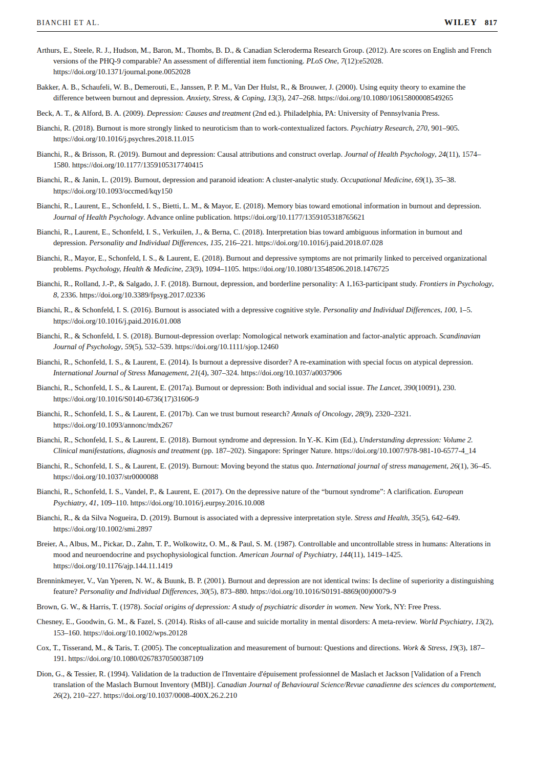Bianchi et al. WILEY 817
Arthurs, E., Steele, R. J., Hudson, M., Baron, M., Thombs, B. D., & Canadian Scleroderma Research Group. (2012). Are scores on English and French versions of the PHQ‐9 comparable? An assessment of differential item functioning. PLoS One, 7(12):e52028. https://doi.org/10.1371/journal.pone.0052028
Bakker, A. B., Schaufeli, W. B., Demerouti, E., Janssen, P. P. M., Van Der Hulst, R., & Brouwer, J. (2000). Using equity theory to examine the difference between burnout and depression. Anxiety, Stress, & Coping, 13(3), 247–268. https://doi.org/10.1080/10615800008549265
Beck, A. T., & Alford, B. A. (2009). Depression: Causes and treatment (2nd ed.). Philadelphia, PA: University of Pennsylvania Press.
Bianchi, R. (2018). Burnout is more strongly linked to neuroticism than to work‐contextualized factors. Psychiatry Research, 270, 901–905. https://doi.org/10.1016/j.psychres.2018.11.015
Bianchi, R., & Brisson, R. (2019). Burnout and depression: Causal attributions and construct overlap. Journal of Health Psychology, 24(11), 1574–1580. https://doi.org/10.1177/1359105317740415
Bianchi, R., & Janin, L. (2019). Burnout, depression and paranoid ideation: A cluster‐analytic study. Occupational Medicine, 69(1), 35–38. https://doi.org/10.1093/occmed/kqy150
Bianchi, R., Laurent, E., Schonfeld, I. S., Bietti, L. M., & Mayor, E. (2018). Memory bias toward emotional information in burnout and depression. Journal of Health Psychology. Advance online publication. https://doi.org/10.1177/1359105318765621
Bianchi, R., Laurent, E., Schonfeld, I. S., Verkuilen, J., & Berna, C. (2018). Interpretation bias toward ambiguous information in burnout and depression. Personality and Individual Differences, 135, 216–221. https://doi.org/10.1016/j.paid.2018.07.028
Bianchi, R., Mayor, E., Schonfeld, I. S., & Laurent, E. (2018). Burnout and depressive symptoms are not primarily linked to perceived organizational problems. Psychology, Health & Medicine, 23(9), 1094–1105. https://doi.org/10.1080/13548506.2018.1476725
Bianchi, R., Rolland, J.‐P., & Salgado, J. F. (2018). Burnout, depression, and borderline personality: A 1,163‐participant study. Frontiers in Psychology, 8, 2336. https://doi.org/10.3389/fpsyg.2017.02336
Bianchi, R., & Schonfeld, I. S. (2016). Burnout is associated with a depressive cognitive style. Personality and Individual Differences, 100, 1–5. https://doi.org/10.1016/j.paid.2016.01.008
Bianchi, R., & Schonfeld, I. S. (2018). Burnout‐depression overlap: Nomological network examination and factor‐analytic approach. Scandinavian Journal of Psychology, 59(5), 532–539. https://doi.org/10.1111/sjop.12460
Bianchi, R., Schonfeld, I. S., & Laurent, E. (2014). Is burnout a depressive disorder? A re‐examination with special focus on atypical depression. International Journal of Stress Management, 21(4), 307–324. https://doi.org/10.1037/a0037906
Bianchi, R., Schonfeld, I. S., & Laurent, E. (2017a). Burnout or depression: Both individual and social issue. The Lancet, 390(10091), 230. https://doi.org/10.1016/S0140-6736(17)31606-9
Bianchi, R., Schonfeld, I. S., & Laurent, E. (2017b). Can we trust burnout research? Annals of Oncology, 28(9), 2320–2321. https://doi.org/10.1093/annonc/mdx267
Bianchi, R., Schonfeld, I. S., & Laurent, E. (2018). Burnout syndrome and depression. In Y.‐K. Kim (Ed.), Understanding depression: Volume 2. Clinical manifestations, diagnosis and treatment (pp. 187–202). Singapore: Springer Nature. https://doi.org/10.1007/978-981-10-6577-4_14
Bianchi, R., Schonfeld, I. S., & Laurent, E. (2019). Burnout: Moving beyond the status quo. International journal of stress management, 26(1), 36–45. https://doi.org/10.1037/str0000088
Bianchi, R., Schonfeld, I. S., Vandel, P., & Laurent, E. (2017). On the depressive nature of the “burnout syndrome”: A clarification. European Psychiatry, 41, 109–110. https://doi.org/10.1016/j.eurpsy.2016.10.008
Bianchi, R., & da Silva Nogueira, D. (2019). Burnout is associated with a depressive interpretation style. Stress and Health, 35(5), 642–649. https://doi.org/10.1002/smi.2897
Breier, A., Albus, M., Pickar, D., Zahn, T. P., Wolkowitz, O. M., & Paul, S. M. (1987). Controllable and uncontrollable stress in humans: Alterations in mood and neuroendocrine and psychophysiological function. American Journal of Psychiatry, 144(11), 1419–1425. https://doi.org/10.1176/ajp.144.11.1419
Brenninkmeyer, V., Van Yperen, N. W., & Buunk, B. P. (2001). Burnout and depression are not identical twins: Is decline of superiority a distinguishing feature? Personality and Individual Differences, 30(5), 873–880. https://doi.org/10.1016/S0191-8869(00)00079-9
Brown, G. W., & Harris, T. (1978). Social origins of depression: A study of psychiatric disorder in women. New York, NY: Free Press.
Chesney, E., Goodwin, G. M., & Fazel, S. (2014). Risks of all‐cause and suicide mortality in mental disorders: A meta‐review. World Psychiatry, 13(2), 153–160. https://doi.org/10.1002/wps.20128
Cox, T., Tisserand, M., & Taris, T. (2005). The conceptualization and measurement of burnout: Questions and directions. Work & Stress, 19(3), 187–191. https://doi.org/10.1080/02678370500387109
Dion, G., & Tessier, R. (1994). Validation de la traduction de l'Inventaire d'épuisement professionnel de Maslach et Jackson [Validation of a French translation of the Maslach Burnout Inventory (MBI)]. Canadian Journal of Behavioural Science/Revue canadienne des sciences du comportement, 26(2), 210–227. https://doi.org/10.1037/0008-400X.26.2.210